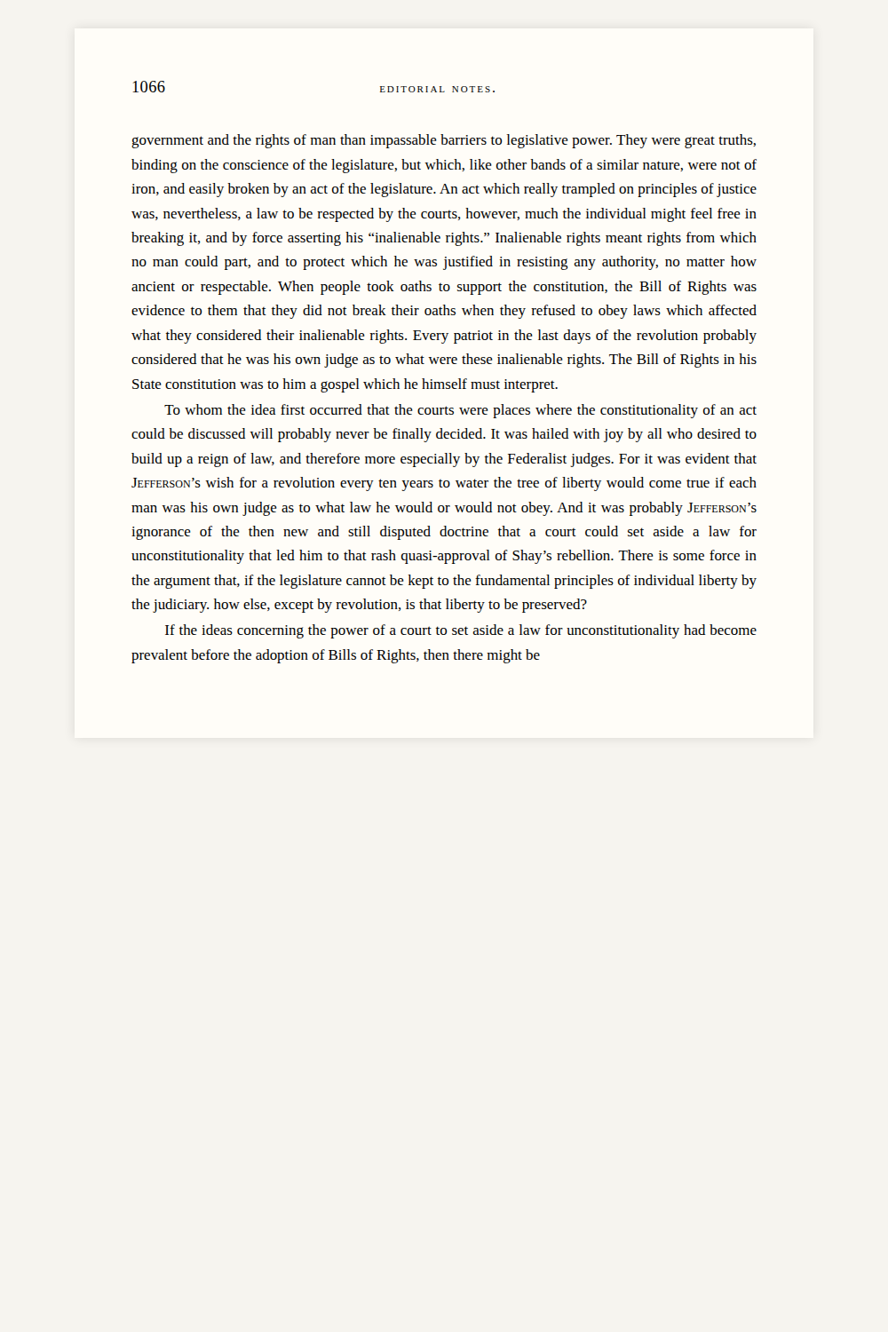1066 Editorial Notes.
government and the rights of man than impassable barriers to legislative power. They were great truths, binding on the conscience of the legislature, but which, like other bands of a similar nature, were not of iron, and easily broken by an act of the legislature. An act which really trampled on principles of justice was, nevertheless, a law to be respected by the courts, however, much the individual might feel free in breaking it, and by force asserting his “inalienable rights.” Inalienable rights meant rights from which no man could part, and to protect which he was justified in resisting any authority, no matter how ancient or respectable. When people took oaths to support the constitution, the Bill of Rights was evidence to them that they did not break their oaths when they refused to obey laws which affected what they considered their inalienable rights. Every patriot in the last days of the revolution probably considered that he was his own judge as to what were these inalienable rights. The Bill of Rights in his State constitution was to him a gospel which he himself must interpret.
To whom the idea first occurred that the courts were places where the constitutionality of an act could be discussed will probably never be finally decided. It was hailed with joy by all who desired to build up a reign of law, and therefore more especially by the Federalist judges. For it was evident that Jefferson’s wish for a revolution every ten years to water the tree of liberty would come true if each man was his own judge as to what law he would or would not obey. And it was probably Jefferson’s ignorance of the then new and still disputed doctrine that a court could set aside a law for unconstitutionality that led him to that rash quasi-approval of Shay’s rebellion. There is some force in the argument that, if the legislature cannot be kept to the fundamental principles of individual liberty by the judiciary. how else, except by revolution, is that liberty to be preserved?
If the ideas concerning the power of a court to set aside a law for unconstitutionality had become prevalent before the adoption of Bills of Rights, then there might be